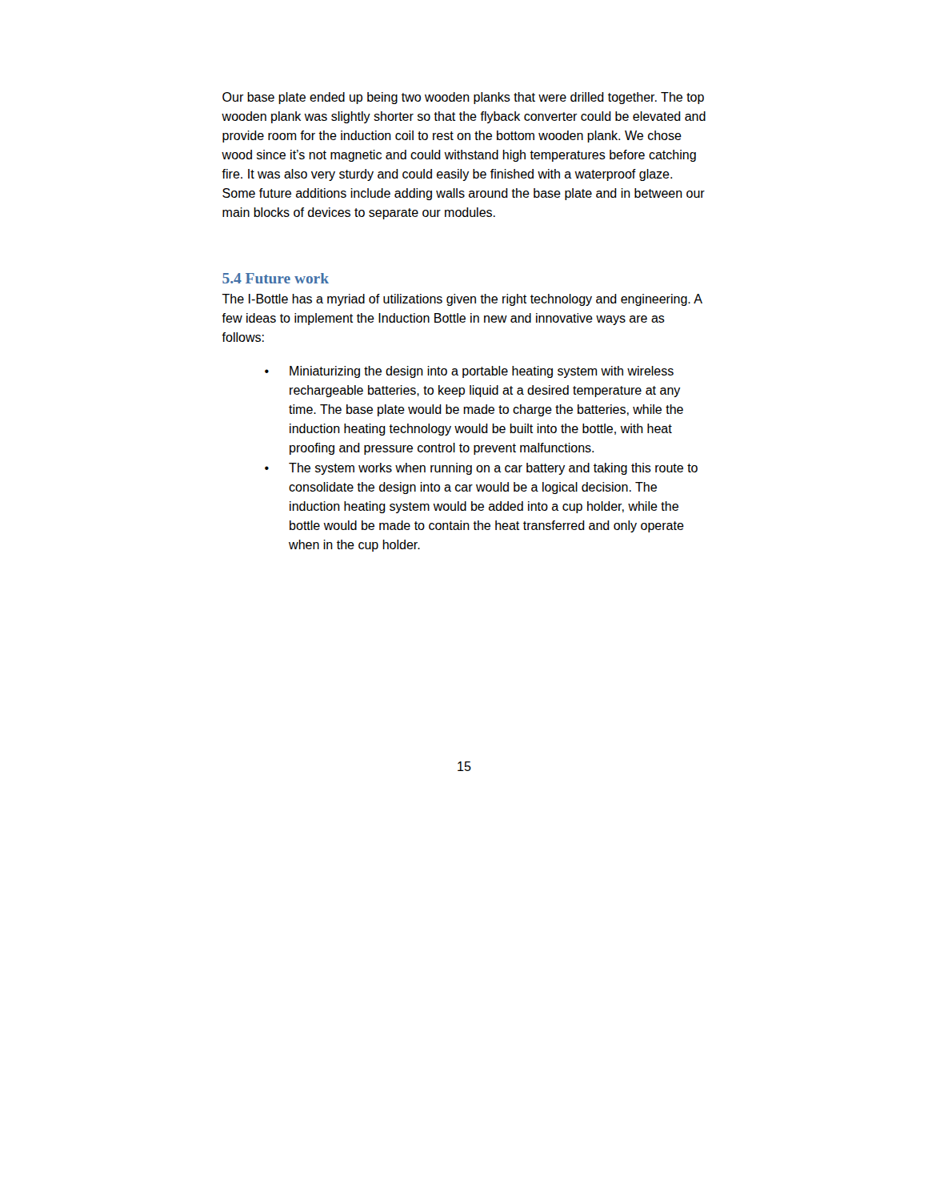Our base plate ended up being two wooden planks that were drilled together. The top wooden plank was slightly shorter so that the flyback converter could be elevated and provide room for the induction coil to rest on the bottom wooden plank. We chose wood since it’s not magnetic and could withstand high temperatures before catching fire. It was also very sturdy and could easily be finished with a waterproof glaze. Some future additions include adding walls around the base plate and in between our main blocks of devices to separate our modules.
5.4 Future work
The I-Bottle has a myriad of utilizations given the right technology and engineering. A few ideas to implement the Induction Bottle in new and innovative ways are as follows:
Miniaturizing the design into a portable heating system with wireless rechargeable batteries, to keep liquid at a desired temperature at any time. The base plate would be made to charge the batteries, while the induction heating technology would be built into the bottle, with heat proofing and pressure control to prevent malfunctions.
The system works when running on a car battery and taking this route to consolidate the design into a car would be a logical decision. The induction heating system would be added into a cup holder, while the bottle would be made to contain the heat transferred and only operate when in the cup holder.
15